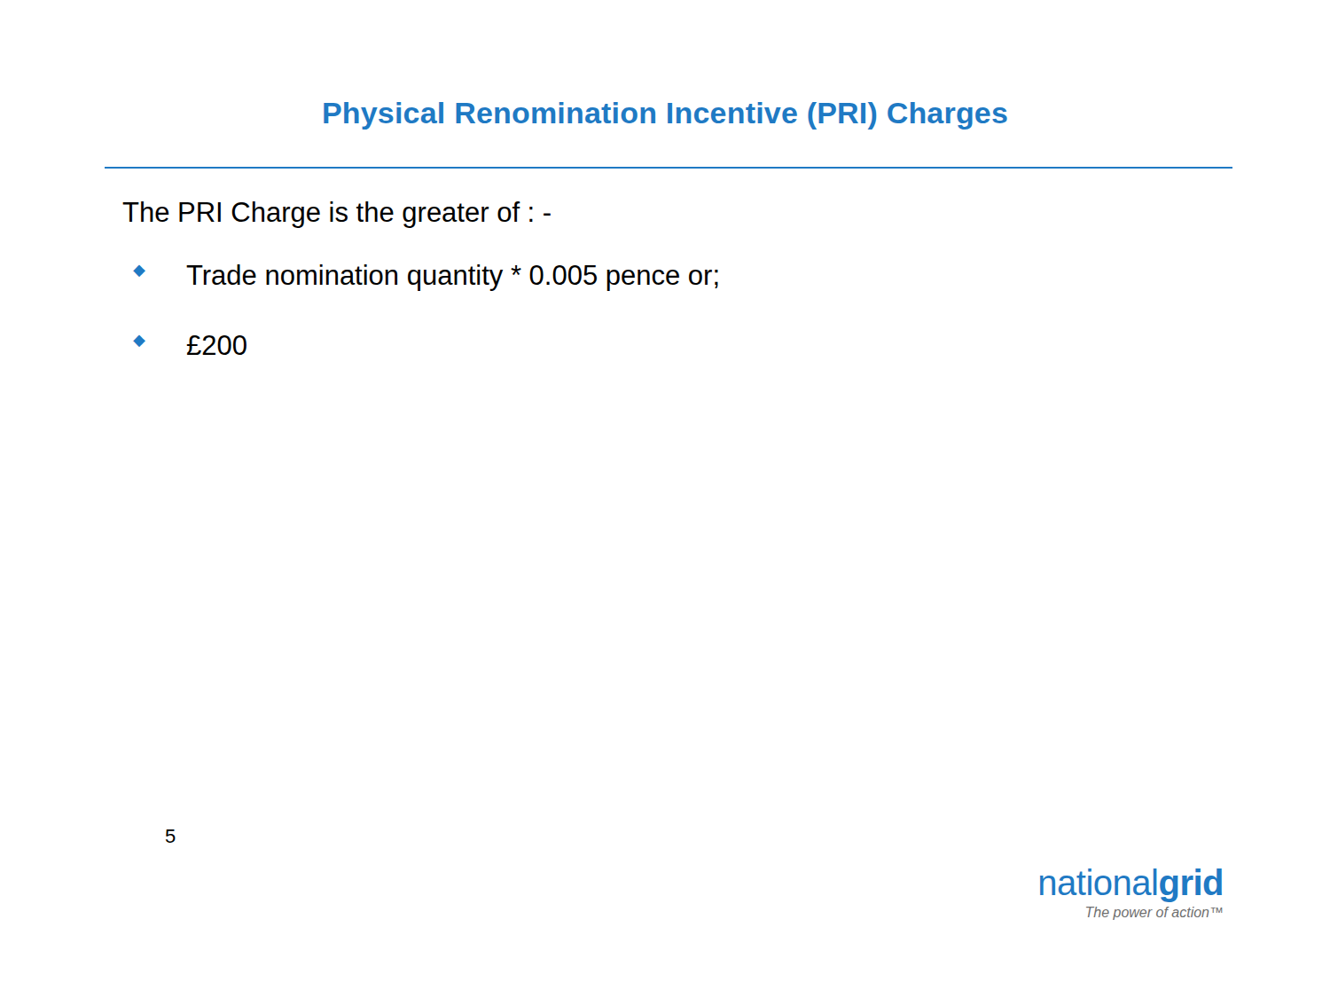Physical Renomination Incentive (PRI) Charges
The PRI Charge is the greater of : -
Trade nomination quantity * 0.005 pence or;
£200
5
nationalgrid
The power of action™